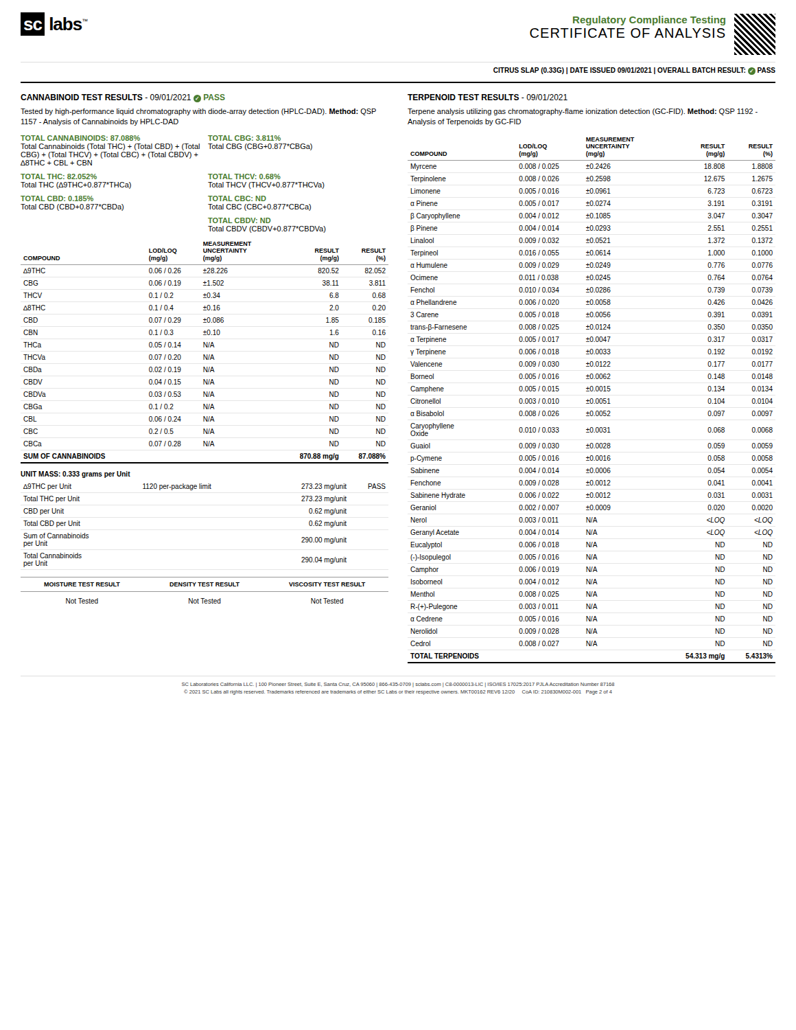sc labs™
Regulatory Compliance Testing
CERTIFICATE OF ANALYSIS
CITRUS SLAP (0.33G) | DATE ISSUED 09/01/2021 | OVERALL BATCH RESULT: ✓ PASS
CANNABINOID TEST RESULTS - 09/01/2021 ✓ PASS
Tested by high-performance liquid chromatography with diode-array detection (HPLC-DAD). Method: QSP 1157 - Analysis of Cannabinoids by HPLC-DAD
TOTAL CANNABINOIDS: 87.088%
Total Cannabinoids (Total THC) + (Total CBD) + (Total CBG) + (Total THCV) + (Total CBC) + (Total CBDV) + ∆8THC + CBL + CBN
TOTAL CBG: 3.811%
Total CBG (CBG+0.877*CBGa)
TOTAL THC: 82.052%
Total THC (∆9THC+0.877*THCa)
TOTAL THCV: 0.68%
Total THCV (THCV+0.877*THCVa)
TOTAL CBD: 0.185%
Total CBD (CBD+0.877*CBDa)
TOTAL CBC: ND
Total CBC (CBC+0.877*CBCa)
TOTAL CBDV: ND
Total CBDV (CBDV+0.877*CBDVa)
| COMPOUND | LOD/LOQ (mg/g) | MEASUREMENT UNCERTAINTY (mg/g) | RESULT (mg/g) | RESULT (%) |
| --- | --- | --- | --- | --- |
| ∆9THC | 0.06 / 0.26 | ±28.226 | 820.52 | 82.052 |
| CBG | 0.06 / 0.19 | ±1.502 | 38.11 | 3.811 |
| THCV | 0.1 / 0.2 | ±0.34 | 6.8 | 0.68 |
| ∆8THC | 0.1 / 0.4 | ±0.16 | 2.0 | 0.20 |
| CBD | 0.07 / 0.29 | ±0.086 | 1.85 | 0.185 |
| CBN | 0.1 / 0.3 | ±0.10 | 1.6 | 0.16 |
| THCa | 0.05 / 0.14 | N/A | ND | ND |
| THCVa | 0.07 / 0.20 | N/A | ND | ND |
| CBDa | 0.02 / 0.19 | N/A | ND | ND |
| CBDV | 0.04 / 0.15 | N/A | ND | ND |
| CBDVa | 0.03 / 0.53 | N/A | ND | ND |
| CBGa | 0.1 / 0.2 | N/A | ND | ND |
| CBL | 0.06 / 0.24 | N/A | ND | ND |
| CBC | 0.2 / 0.5 | N/A | ND | ND |
| CBCa | 0.07 / 0.28 | N/A | ND | ND |
| SUM OF CANNABINOIDS | | | 870.88 mg/g | 87.088% |
UNIT MASS: 0.333 grams per Unit
| ∆9THC per Unit | 1120 per-package limit | 273.23 mg/unit | PASS |
| Total THC per Unit | | 273.23 mg/unit | |
| CBD per Unit | | 0.62 mg/unit | |
| Total CBD per Unit | | 0.62 mg/unit | |
| Sum of Cannabinoids per Unit | | 290.00 mg/unit | |
| Total Cannabinoids per Unit | | 290.04 mg/unit | |
MOISTURE TEST RESULT
DENSITY TEST RESULT
VISCOSITY TEST RESULT
Not Tested
Not Tested
Not Tested
TERPENOID TEST RESULTS - 09/01/2021
Terpene analysis utilizing gas chromatography-flame ionization detection (GC-FID). Method: QSP 1192 - Analysis of Terpenoids by GC-FID
| COMPOUND | LOD/LOQ (mg/g) | MEASUREMENT UNCERTAINTY (mg/g) | RESULT (mg/g) | RESULT (%) |
| --- | --- | --- | --- | --- |
| Myrcene | 0.008 / 0.025 | ±0.2426 | 18.808 | 1.8808 |
| Terpinolene | 0.008 / 0.026 | ±0.2598 | 12.675 | 1.2675 |
| Limonene | 0.005 / 0.016 | ±0.0961 | 6.723 | 0.6723 |
| α Pinene | 0.005 / 0.017 | ±0.0274 | 3.191 | 0.3191 |
| β Caryophyllene | 0.004 / 0.012 | ±0.1085 | 3.047 | 0.3047 |
| β Pinene | 0.004 / 0.014 | ±0.0293 | 2.551 | 0.2551 |
| Linalool | 0.009 / 0.032 | ±0.0521 | 1.372 | 0.1372 |
| Terpineol | 0.016 / 0.055 | ±0.0614 | 1.000 | 0.1000 |
| α Humulene | 0.009 / 0.029 | ±0.0249 | 0.776 | 0.0776 |
| Ocimene | 0.011 / 0.038 | ±0.0245 | 0.764 | 0.0764 |
| Fenchol | 0.010 / 0.034 | ±0.0286 | 0.739 | 0.0739 |
| α Phellandrene | 0.006 / 0.020 | ±0.0058 | 0.426 | 0.0426 |
| 3 Carene | 0.005 / 0.018 | ±0.0056 | 0.391 | 0.0391 |
| trans-β-Farnesene | 0.008 / 0.025 | ±0.0124 | 0.350 | 0.0350 |
| α Terpinene | 0.005 / 0.017 | ±0.0047 | 0.317 | 0.0317 |
| γ Terpinene | 0.006 / 0.018 | ±0.0033 | 0.192 | 0.0192 |
| Valencene | 0.009 / 0.030 | ±0.0122 | 0.177 | 0.0177 |
| Borneol | 0.005 / 0.016 | ±0.0062 | 0.148 | 0.0148 |
| Camphene | 0.005 / 0.015 | ±0.0015 | 0.134 | 0.0134 |
| Citronellol | 0.003 / 0.010 | ±0.0051 | 0.104 | 0.0104 |
| α Bisabolol | 0.008 / 0.026 | ±0.0052 | 0.097 | 0.0097 |
| Caryophyllene Oxide | 0.010 / 0.033 | ±0.0031 | 0.068 | 0.0068 |
| Guaiol | 0.009 / 0.030 | ±0.0028 | 0.059 | 0.0059 |
| p-Cymene | 0.005 / 0.016 | ±0.0016 | 0.058 | 0.0058 |
| Sabinene | 0.004 / 0.014 | ±0.0006 | 0.054 | 0.0054 |
| Fenchone | 0.009 / 0.028 | ±0.0012 | 0.041 | 0.0041 |
| Sabinene Hydrate | 0.006 / 0.022 | ±0.0012 | 0.031 | 0.0031 |
| Geraniol | 0.002 / 0.007 | ±0.0009 | 0.020 | 0.0020 |
| Nerol | 0.003 / 0.011 | N/A | <LOQ | <LOQ |
| Geranyl Acetate | 0.004 / 0.014 | N/A | <LOQ | <LOQ |
| Eucalyptol | 0.006 / 0.018 | N/A | ND | ND |
| (-)-Isopulegol | 0.005 / 0.016 | N/A | ND | ND |
| Camphor | 0.006 / 0.019 | N/A | ND | ND |
| Isoborneol | 0.004 / 0.012 | N/A | ND | ND |
| Menthol | 0.008 / 0.025 | N/A | ND | ND |
| R-(+)-Pulegone | 0.003 / 0.011 | N/A | ND | ND |
| α Cedrene | 0.005 / 0.016 | N/A | ND | ND |
| Nerolidol | 0.009 / 0.028 | N/A | ND | ND |
| Cedrol | 0.008 / 0.027 | N/A | ND | ND |
| TOTAL TERPENOIDS | | | 54.313 mg/g | 5.4313% |
SC Laboratories California LLC. | 100 Pioneer Street, Suite E, Santa Cruz, CA 95060 | 866-435-0709 | sclabs.com | C8-0000013-LIC | ISO/IES 17025:2017 PJLA Accreditation Number 87168
© 2021 SC Labs all rights reserved. Trademarks referenced are trademarks of either SC Labs or their respective owners. MKT00162 REV6 12/20 CoA ID: 210830M002-001 Page 2 of 4